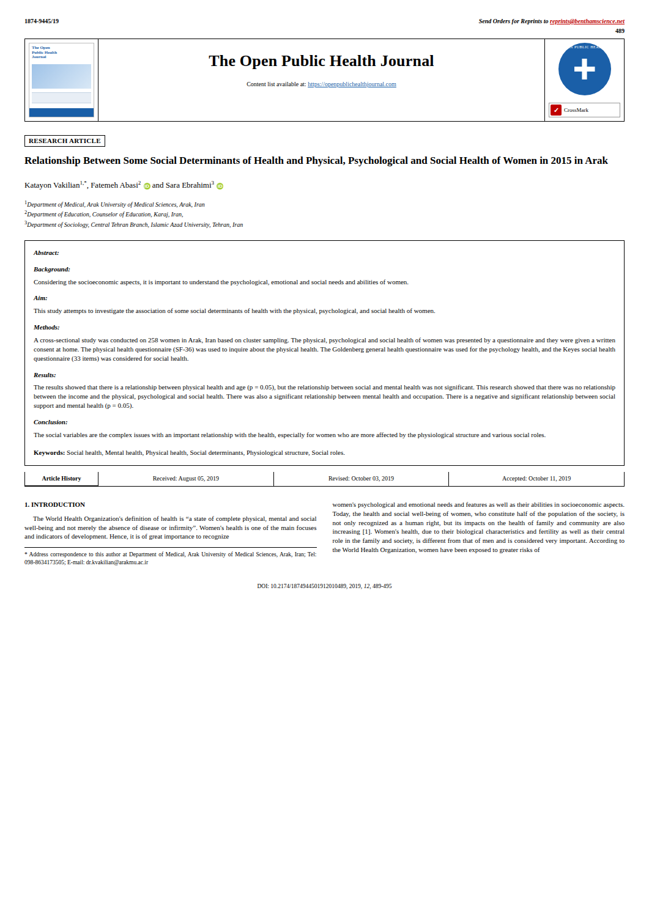1874-9445/19 Send Orders for Reprints to reprints@benthamscience.net
489
The Open
Public Health
Journal
The Open Public Health Journal
Content list available at: https://openpublichealthjournal.com
OPEN PUBLIC HEALTH
✓ CrossMark
RESEARCH ARTICLE
Relationship Between Some Social Determinants of Health and Physical, Psychological and Social Health of Women in 2015 in Arak
Katayon Vakilian1,*, Fatemeh Abasi2 iD and Sara Ebrahimi3 iD
1Department of Medical, Arak University of Medical Sciences, Arak, Iran
2Department of Education, Counselor of Education, Karaj, Iran,
3Department of Sociology, Central Tehran Branch, Islamic Azad University, Tehran, Iran
Abstract:
Background:
Considering the socioeconomic aspects, it is important to understand the psychological, emotional and social needs and abilities of women.
Aim:
This study attempts to investigate the association of some social determinants of health with the physical, psychological, and social health of women.
Methods:
A cross-sectional study was conducted on 258 women in Arak, Iran based on cluster sampling. The physical, psychological and social health of women was presented by a questionnaire and they were given a written consent at home. The physical health questionnaire (SF-36) was used to inquire about the physical health. The Goldenberg general health questionnaire was used for the psychology health, and the Keyes social health questionnaire (33 items) was considered for social health.
Results:
The results showed that there is a relationship between physical health and age (p = 0.05), but the relationship between social and mental health was not significant. This research showed that there was no relationship between the income and the physical, psychological and social health. There was also a significant relationship between mental health and occupation. There is a negative and significant relationship between social support and mental health (p = 0.05).
Conclusion:
The social variables are the complex issues with an important relationship with the health, especially for women who are more affected by the physiological structure and various social roles.
Keywords: Social health, Mental health, Physical health, Social determinants, Physiological structure, Social roles.
Article History
Received: August 05, 2019
Revised: October 03, 2019
Accepted: October 11, 2019
1. INTRODUCTION
The World Health Organization's definition of health is “a state of complete physical, mental and social well-being and not merely the absence of disease or infirmity”. Women's health is one of the main focuses and indicators of development. Hence, it is of great importance to recognize
* Address correspondence to this author at Department of Medical, Arak University of Medical Sciences, Arak, Iran; Tel: 098-8634173505; E-mail: dr.kvakilian@arakmu.ac.ir
women's psychological and emotional needs and features as well as their abilities in socioeconomic aspects. Today, the health and social well-being of women, who constitute half of the population of the society, is not only recognized as a human right, but its impacts on the health of family and community are also increasing [1]. Women's health, due to their biological characteristics and fertility as well as their central role in the family and society, is different from that of men and is considered very important. According to the World Health Organization, women have been exposed to greater risks of
DOI: 10.2174/1874944501912010489, 2019, 12, 489-495